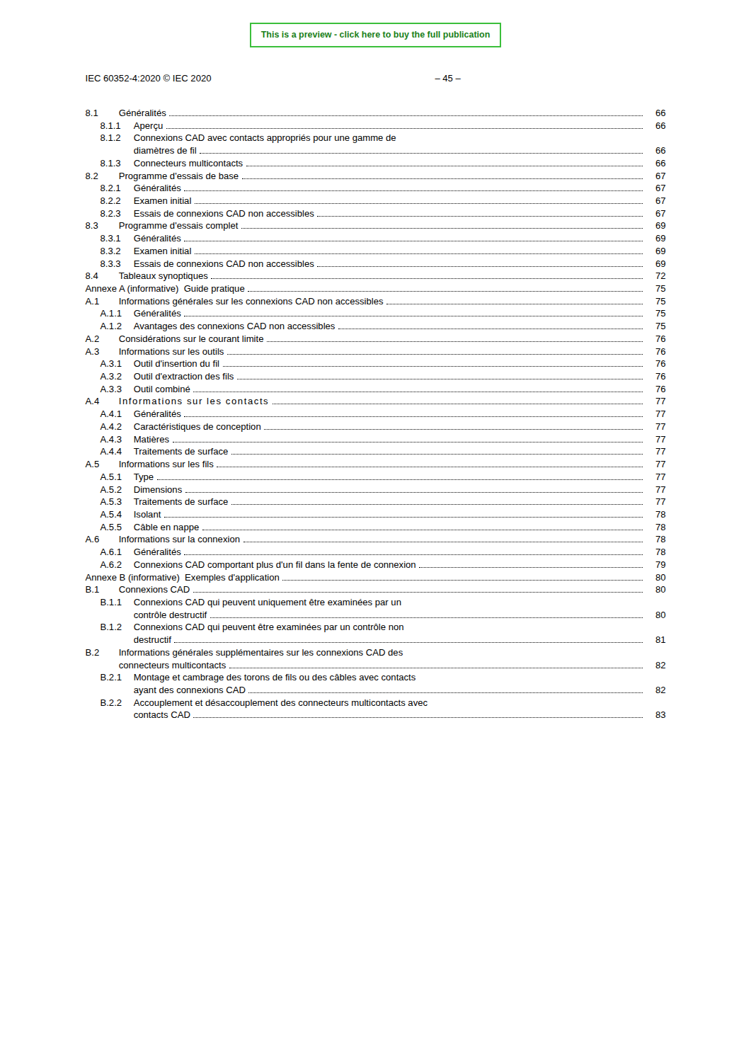This is a preview - click here to buy the full publication
IEC 60352-4:2020 © IEC 2020
– 45 –
8.1 Généralités 66
8.1.1 Aperçu 66
8.1.2 Connexions CAD avec contacts appropriés pour une gamme de
diamètres de fil 66
8.1.3 Connecteurs multicontacts 66
8.2 Programme d'essais de base 67
8.2.1 Généralités 67
8.2.2 Examen initial 67
8.2.3 Essais de connexions CAD non accessibles 67
8.3 Programme d'essais complet 69
8.3.1 Généralités 69
8.3.2 Examen initial 69
8.3.3 Essais de connexions CAD non accessibles 69
8.4 Tableaux synoptiques 72
Annexe A (informative) Guide pratique 75
A.1 Informations générales sur les connexions CAD non accessibles 75
A.1.1 Généralités 75
A.1.2 Avantages des connexions CAD non accessibles 75
A.2 Considérations sur le courant limite 76
A.3 Informations sur les outils 76
A.3.1 Outil d'insertion du fil 76
A.3.2 Outil d'extraction des fils 76
A.3.3 Outil combiné 76
A.4 Informations sur les contacts 77
A.4.1 Généralités 77
A.4.2 Caractéristiques de conception 77
A.4.3 Matières 77
A.4.4 Traitements de surface 77
A.5 Informations sur les fils 77
A.5.1 Type 77
A.5.2 Dimensions 77
A.5.3 Traitements de surface 77
A.5.4 Isolant 78
A.5.5 Câble en nappe 78
A.6 Informations sur la connexion 78
A.6.1 Généralités 78
A.6.2 Connexions CAD comportant plus d'un fil dans la fente de connexion 79
Annexe B (informative) Exemples d'application 80
B.1 Connexions CAD 80
B.1.1 Connexions CAD qui peuvent uniquement être examinées par un
contrôle destructif 80
B.1.2 Connexions CAD qui peuvent être examinées par un contrôle non
destructif 81
B.2 Informations générales supplémentaires sur les connexions CAD des
connecteurs multicontacts 82
B.2.1 Montage et cambrage des torons de fils ou des câbles avec contacts
ayant des connexions CAD 82
B.2.2 Accouplement et désaccouplement des connecteurs multicontacts avec
contacts CAD 83